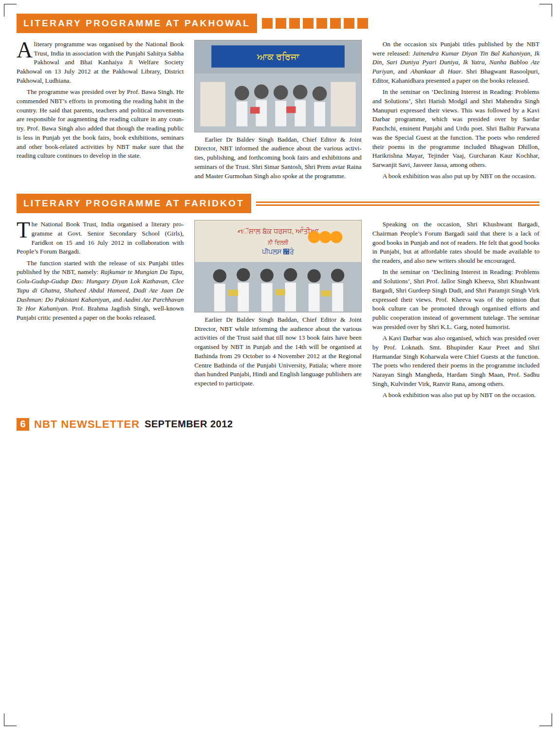LITERARY PROGRAMME AT PAKHOWAL
A literary programme was organised by the National Book Trust, India in association with the Punjabi Sahitya Sabha Pakhowal and Bhai Kanhaiya Ji Welfare Society Pakhowal on 13 July 2012 at the Pakhowal Library, District Pakhowal, Ludhiana.
The programme was presided over by Prof. Bawa Singh. He commended NBT’s efforts in promoting the reading habit in the country. He said that parents, teachers and political movements are responsible for augmenting the reading culture in any country. Prof. Bawa Singh also added that though the reading public is less in Punjab yet the book fairs, book exhibitions, seminars and other book-related activities by NBT make sure that the reading culture continues to develop in the state.
Earlier Dr Baldev Singh Baddan, Chief Editor & Joint Director, NBT informed the audience about the various activities, publishing, and forthcoming book fairs and exhibitions and seminars of the Trust. Shri Simar Santosh, Shri Prem avtar Raina and Master Gurmohan Singh also spoke at the programme.
On the occasion six Punjabi titles published by the NBT were released: Jainendra Kumar Diyan Tin Bal Kahaniyan, Ik Din, Sari Duniya Pyari Duniya, Ik Yatra, Nanha Babloo Ate Pariyan, and Ahankaar di Haar. Shri Bhagwant Rasoolpuri, Editor, Kahanidhara presented a paper on the books released.
In the seminar on ‘Declining Interest in Reading: Problems and Solutions’, Shri Harish Modgil and Shri Mahendra Singh Manupuri expressed their views. This was followed by a Kavi Darbar programme, which was presided over by Sardar Panchchi, eminent Punjabi and Urdu poet. Shri Balbir Parwana was the Special Guest at the function. The poets who rendered their poems in the programme included Bhagwan Dhillon, Harikrishna Mayar, Tejinder Vaaj, Gurcharan Kaur Kochhar, Sarwanjit Savi, Jasveer Jassa, among others.
A book exhibition was also put up by NBT on the occasion.
LITERARY PROGRAMME AT FARIDKOT
The National Book Trust, India organised a literary programme at Govt. Senior Secondary School (Girls), Faridkot on 15 and 16 July 2012 in collaboration with People’s Forum Bargadi.
The function started with the release of six Punjabi titles published by the NBT, namely: Rajkumar te Mungian Da Tapu, Golu-Gudup-Gudup Das: Hungary Diyan Lok Kathavan, Clee Tapu di Ghatna, Shaheed Abdul Hameed, Dadi Ate Jaan De Dushman: Do Pakistani Kahaniyan, and Aadmi Ate Parchhavan Te Hor Kahaniyan. Prof. Brahma Jagdish Singh, well-known Punjabi critic presented a paper on the books released.
Earlier Dr Baldev Singh Baddan, Chief Editor & Joint Director, NBT while informing the audience about the various activities of the Trust said that till now 13 book fairs have been organised by NBT in Punjab and the 14th will be organised at Bathinda from 29 October to 4 November 2012 at the Regional Centre Bathinda of the Punjabi University, Patiala; where more than hundred Punjabi, Hindi and English language publishers are expected to participate.
Speaking on the occasion, Shri Khushwant Bargadi, Chairman People’s Forum Bargadi said that there is a lack of good books in Punjab and not of readers. He felt that good books in Punjabi, but at affordable rates should be made available to the readers, and also new writers should be encouraged.
In the seminar on ‘Declining Interest in Reading: Problems and Solutions’, Shri Prof. Jallor Singh Kheeva, Shri Khushwant Bargadi, Shri Gurdeep Singh Dudi, and Shri Paramjit Singh Virk expressed their views. Prof. Kheeva was of the opinion that book culture can be promoted through organised efforts and public cooperation instead of government tutelage. The seminar was presided over by Shri K.L. Garg, noted humorist.
A Kavi Darbar was also organised, which was presided over by Prof. Loknath. Smt. Bhupinder Kaur Preet and Shri Harmandar Singh Koharwala were Chief Guests at the function. The poets who rendered their poems in the programme included Narayan Singh Mangheda, Hardam Singh Maan, Prof. Sadhu Singh, Kulvinder Virk, Ranvir Rana, among others.
A book exhibition was also put up by NBT on the occasion.
6
NBT NEWSLETTER
SEPTEMBER 2012